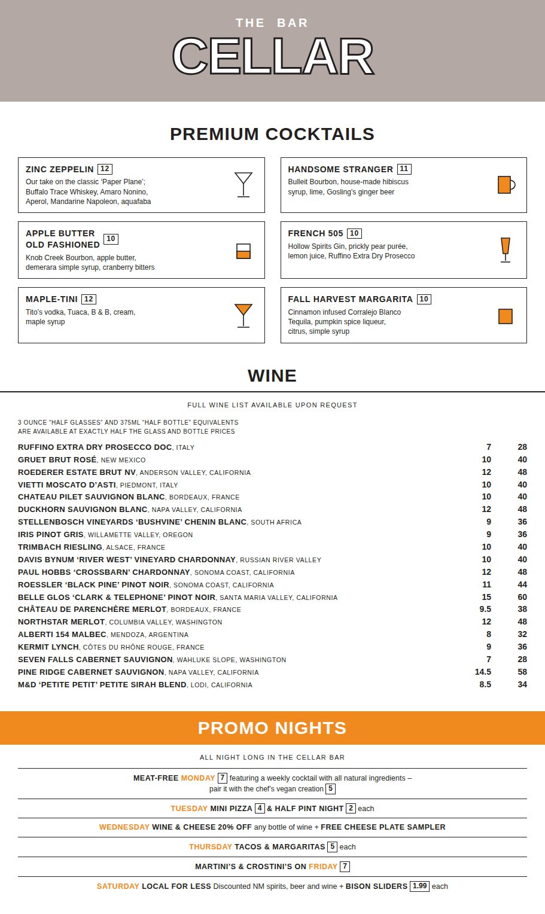THE BAR
CELLAR
Premium Cocktails
Zinc Zeppelin 12
Our take on the classic ‘Paper Plane’;
Buffalo Trace Whiskey, Amaro Nonino,
Aperol, Mandarine Napoleon, aquafaba
Handsome Stranger 11
Bulleit Bourbon, house-made hibiscus
syrup, lime, Gosling’s ginger beer
Apple Butter
Old Fashioned 10
Knob Creek Bourbon, apple butter,
demerara simple syrup, cranberry bitters
French 505 10
Hollow Spirits Gin, prickly pear purée,
lemon juice, Ruffino Extra Dry Prosecco
Maple-tini 12
Tito’s vodka, Tuaca, B & B, cream,
maple syrup
Fall Harvest Margarita 10
Cinnamon infused Corralejo Blanco
Tequila, pumpkin spice liqueur,
citrus, simple syrup
Wine
FULL WINE LIST AVAILABLE UPON REQUEST
3 OUNCE “HALF GLASSES” AND 375ML “HALF BOTTLE” EQUIVALENTS
ARE AVAILABLE AT EXACTLY HALF THE GLASS AND BOTTLE PRICES
| Ruffino Extra Dry Prosecco DOC , Italy | 7 | 28 |
| Gruet Brut Rosé , New Mexico | 10 | 40 |
| Roederer Estate Brut NV , Anderson Valley, California | 12 | 48 |
| Vietti Moscato d’Asti , Piedmont, Italy | 10 | 40 |
| Chateau Pilet Sauvignon Blanc , Bordeaux, France | 10 | 40 |
| Duckhorn Sauvignon Blanc , Napa Valley, California | 12 | 48 |
| Stellenbosch Vineyards ‘Bushvine’ Chenin Blanc , South Africa | 9 | 36 |
| Iris Pinot Gris , Willamette Valley, Oregon | 9 | 36 |
| Trimbach Riesling , Alsace, France | 10 | 40 |
| Davis Bynum ‘River West’ Vineyard Chardonnay , Russian River Valley | 10 | 40 |
| Paul Hobbs ‘Crossbarn’ Chardonnay , Sonoma Coast, California | 12 | 48 |
| Roessler ‘Black Pine’ Pinot Noir , Sonoma Coast, California | 11 | 44 |
| Belle Glos ‘Clark & Telephone’ Pinot Noir , Santa Maria Valley, California | 15 | 60 |
| Château de Parenchère Merlot , Bordeaux, France | 9.5 | 38 |
| Northstar Merlot , Columbia Valley, Washington | 12 | 48 |
| Alberti 154 Malbec , Mendoza, Argentina | 8 | 32 |
| Kermit Lynch , Côtes du Rhône Rouge, France | 9 | 36 |
| Seven Falls Cabernet Sauvignon , Wahluke Slope, Washington | 7 | 28 |
| Pine Ridge Cabernet Sauvignon , Napa Valley, California | 14.5 | 58 |
| M&D ‘Petite Petit’ Petite Sirah Blend , Lodi, California | 8.5 | 34 |
Promo Nights
ALL NIGHT LONG IN THE CELLAR BAR
Meat-Free Monday 7 featuring a weekly cocktail with all natural ingredients – pair it with the chef’s vegan creation 5
Tuesday Mini Pizza 4 & Half Pint Night 2 each
Wednesday Wine & Cheese 20% OFF any bottle of wine + FREE CHEESE PLATE SAMPLER
Thursday Tacos & Margaritas 5 each
Martini’s & Crostini’s on Friday 7
Saturday Local for Less Discounted NM spirits, beer and wine + BISON SLIDERS 1.99 each